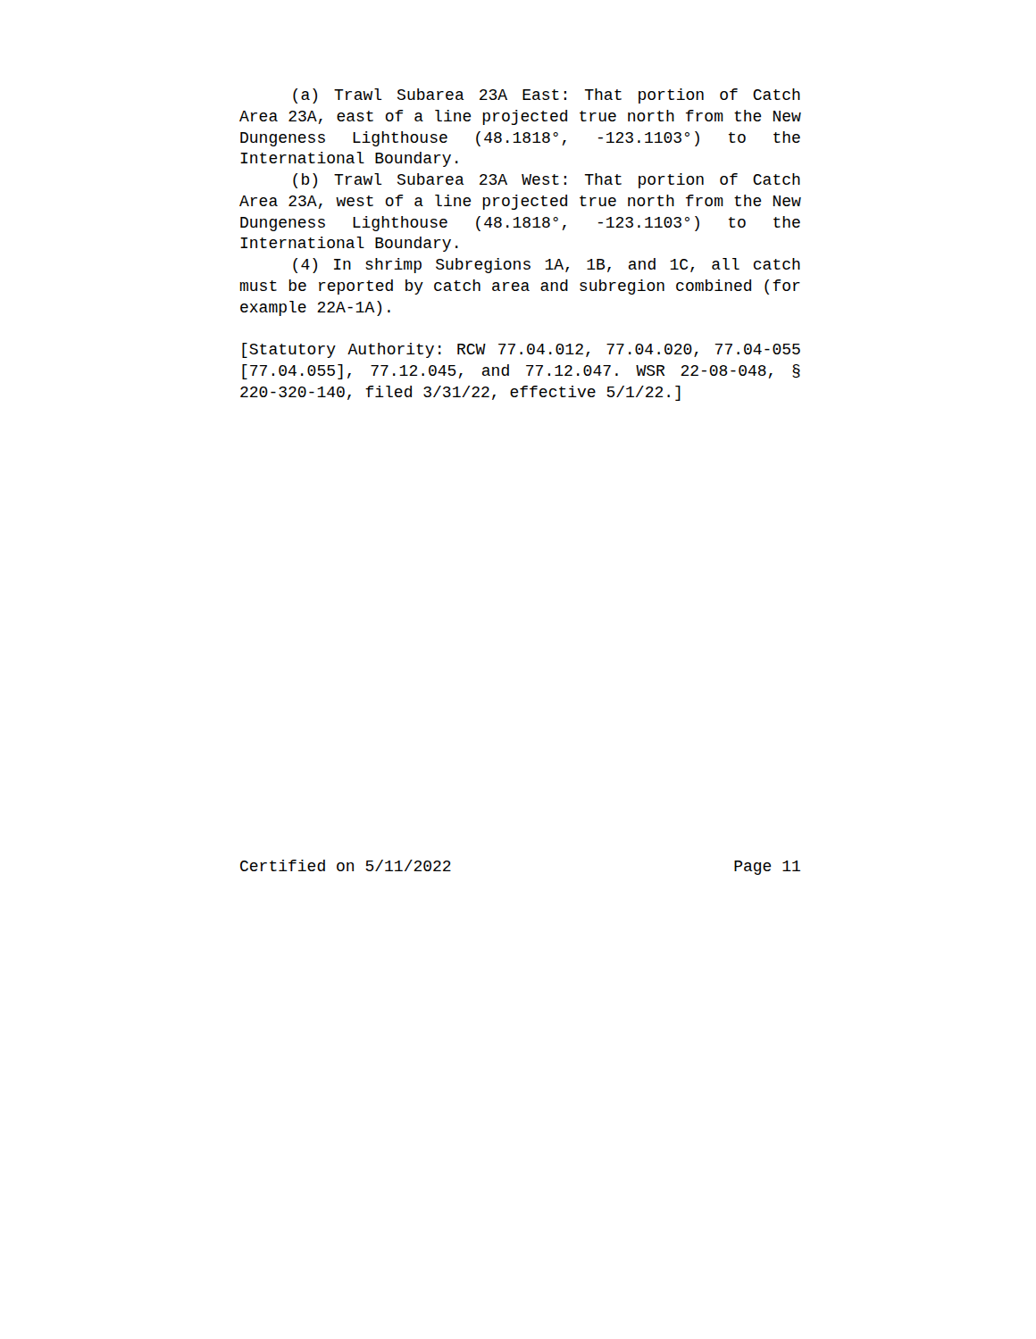(a) Trawl Subarea 23A East: That portion of Catch Area 23A, east of a line projected true north from the New Dungeness Lighthouse (48.1818°, -123.1103°) to the International Boundary.
(b) Trawl Subarea 23A West: That portion of Catch Area 23A, west of a line projected true north from the New Dungeness Lighthouse (48.1818°, -123.1103°) to the International Boundary.
(4) In shrimp Subregions 1A, 1B, and 1C, all catch must be reported by catch area and subregion combined (for example 22A-1A).
[Statutory Authority: RCW 77.04.012, 77.04.020, 77.04-055 [77.04.055], 77.12.045, and 77.12.047. WSR 22-08-048, § 220-320-140, filed 3/31/22, effective 5/1/22.]
Certified on 5/11/2022 Page 11